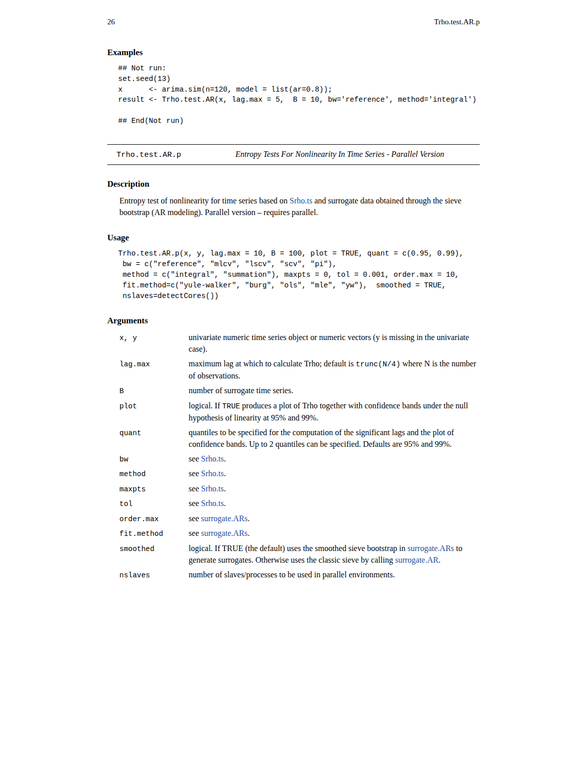26 Trho.test.AR.p
Examples
## Not run: 
set.seed(13)
x      <- arima.sim(n=120, model = list(ar=0.8));
result <- Trho.test.AR(x, lag.max = 5,  B = 10, bw='reference', method='integral')

## End(Not run)
Trho.test.AR.p Entropy Tests For Nonlinearity In Time Series - Parallel Version
Description
Entropy test of nonlinearity for time series based on Srho.ts and surrogate data obtained through the sieve bootstrap (AR modeling). Parallel version – requires parallel.
Usage
Trho.test.AR.p(x, y, lag.max = 10, B = 100, plot = TRUE, quant = c(0.95, 0.99),
 bw = c("reference", "mlcv", "lscv", "scv", "pi"),
 method = c("integral", "summation"), maxpts = 0, tol = 0.001, order.max = 10,
 fit.method=c("yule-walker", "burg", "ols", "mle", "yw"),  smoothed = TRUE,
 nslaves=detectCores())
Arguments
x, y
univariate numeric time series object or numeric vectors (y is missing in the univariate case).
lag.max
maximum lag at which to calculate Trho; default is trunc(N/4) where N is the number of observations.
B
number of surrogate time series.
plot
logical. If TRUE produces a plot of Trho together with confidence bands under the null hypothesis of linearity at 95% and 99%.
quant
quantiles to be specified for the computation of the significant lags and the plot of confidence bands. Up to 2 quantiles can be specified. Defaults are 95% and 99%.
bw
see Srho.ts.
method
see Srho.ts.
maxpts
see Srho.ts.
tol
see Srho.ts.
order.max
see surrogate.ARs.
fit.method
see surrogate.ARs.
smoothed
logical. If TRUE (the default) uses the smoothed sieve bootstrap in surrogate.ARs to generate surrogates. Otherwise uses the classic sieve by calling surrogate.AR.
nslaves
number of slaves/processes to be used in parallel environments.